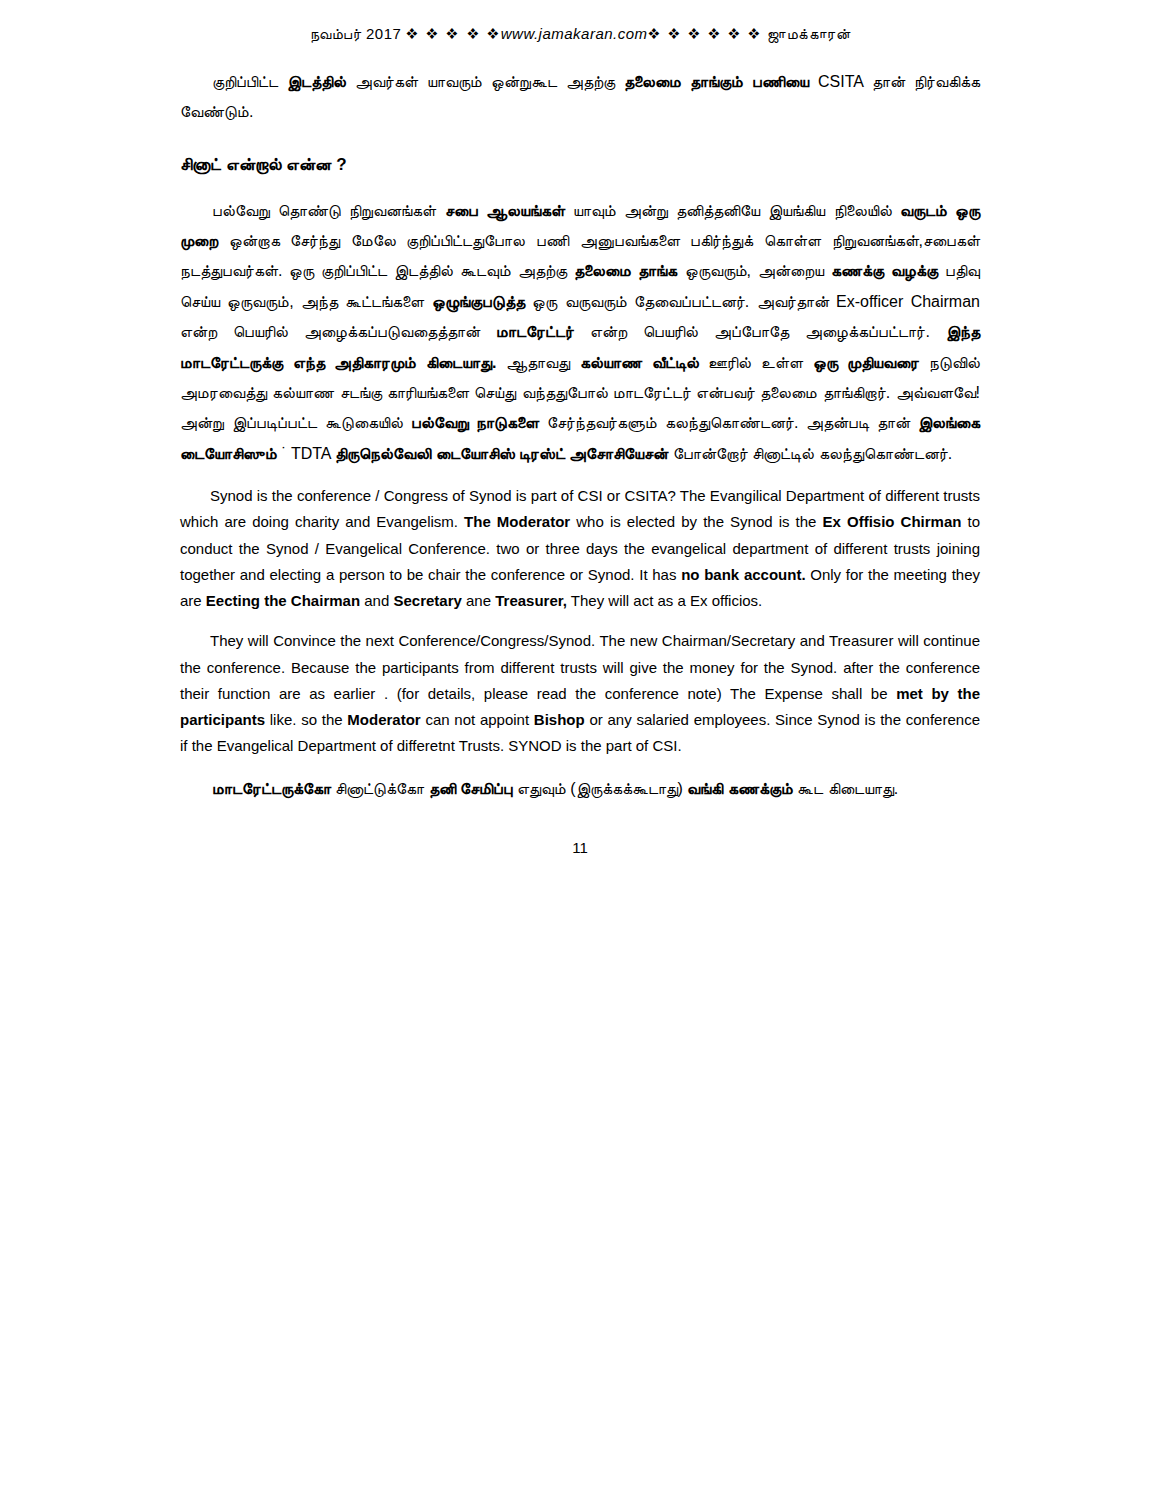நவம்பர் 2017 ❖ ❖ ❖ ❖ ❖www.jamakaran.com❖ ❖ ❖ ❖ ❖ ❖ ஜாமக்காரன்
குறிப்பிட்ட இடத்தில் அவர்கள் யாவரும் ஒன்றுகூட அதற்கு தலைமை தாங்கும் பணியை CSITA தான் நிர்வகிக்க வேண்டும்.
சினாட் என்றால் என்ன ?
பல்வேறு தொண்டு நிறுவனங்கள் சபை ஆலயங்கள் யாவும் அன்று தனித்தனியே இயங்கிய நிலையில் வருடம் ஒரு முறை ஒன்றாக சேர்ந்து மேலே குறிப்பிட்டதுபோல பணி அனுபவங்களை பகிர்ந்துக் கொள்ள நிறுவனங்கள்,சபைகள் நடத்துபவர்கள். ஒரு குறிப்பிட்ட இடத்தில் கூடவும் அதற்கு தலைமை தாங்க ஒருவரும், அன்றைய கணக்கு வழக்கு பதிவு செய்ய ஒருவரும், அந்த கூட்டங்களை ஒழுங்குபடுத்த ஒரு வருவரும் தேவைப்பட்டனர். அவர்தான் Ex-officer Chairman என்ற பெயரில் அழைக்கப்படுவதைத்தான் மாடரேட்டர் என்ற பெயரில் அப்போதே அழைக்கப்பட்டார். இந்த மாடரேட்டருக்கு எந்த அதிகாரமும் கிடையாது. ஆதாவது கல்யாண வீட்டில் ஊரில் உள்ள ஒரு முதியவரை நடுவில் அமரவைத்து கல்யாண சடங்கு காரியங்களை செய்து வந்ததுபோல் மாடரேட்டர் என்பவர் தலைமை தாங்கிறார். அவ்வளவே! அன்று இப்படிப்பட்ட கூடுகையில் பல்வேறு நாடுகளை சேர்ந்தவர்களும் கலந்துகொண்டனர். அதன்படி தான் இலங்கை டையோசிஸும் ˙ TDTA திருநெல்வேலி டையோசிஸ் டிரஸ்ட் அசோசியேசன் போன்றோர் சினாட்டில் கலந்துகொண்டனர்.
Synod is the conference / Congress of Synod is part of CSI or CSITA? The Evangilical Department of different trusts which are doing charity and Evangelism. The Moderator who is elected by the Synod is the Ex Offisio Chirman to conduct the Synod / Evangelical Conference. two or three days the evangelical department of different trusts joining together and electing a person to be chair the conference or Synod. It has no bank account. Only for the meeting they are Eecting the Chairman and Secretary ane Treasurer, They will act as a Ex officios.
They will Convince the next Conference/Congress/Synod. The new Chairman/Secretary and Treasurer will continue the conference. Because the participants from different trusts will give the money for the Synod. after the conference their function are as earlier . (for details, please read the conference note) The Expense shall be met by the participants like. so the Moderator can not appoint Bishop or any salaried employees. Since Synod is the conference if the Evangelical Department of differetnt Trusts. SYNOD is the part of CSI.
மாடரேட்டருக்கோ சினாட்டுக்கோ தனி சேமிப்பு எதுவும் (இருக்கக்கூடாது) வங்கி கணக்கும் கூட கிடையாது.
11